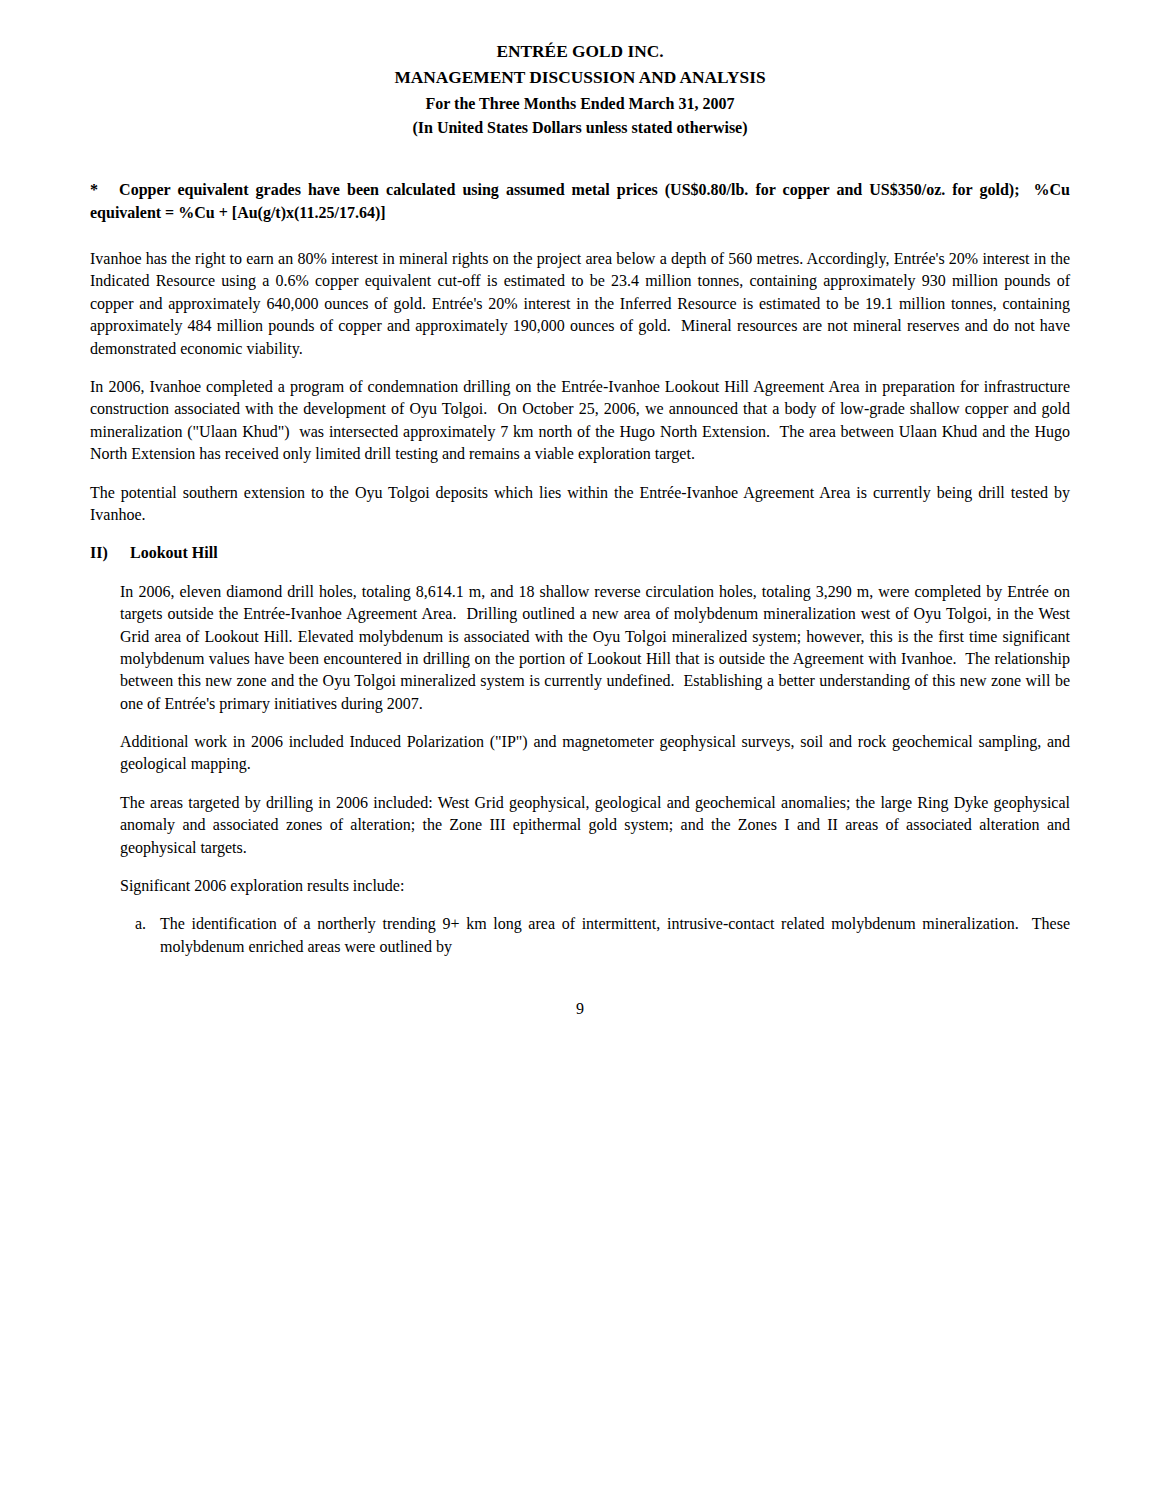ENTRÉE GOLD INC.
MANAGEMENT DISCUSSION AND ANALYSIS
For the Three Months Ended March 31, 2007
(In United States Dollars unless stated otherwise)
* Copper equivalent grades have been calculated using assumed metal prices (US$0.80/lb. for copper and US$350/oz. for gold); %Cu equivalent = %Cu + [Au(g/t)x(11.25/17.64)]
Ivanhoe has the right to earn an 80% interest in mineral rights on the project area below a depth of 560 metres. Accordingly, Entrée's 20% interest in the Indicated Resource using a 0.6% copper equivalent cut-off is estimated to be 23.4 million tonnes, containing approximately 930 million pounds of copper and approximately 640,000 ounces of gold. Entrée's 20% interest in the Inferred Resource is estimated to be 19.1 million tonnes, containing approximately 484 million pounds of copper and approximately 190,000 ounces of gold. Mineral resources are not mineral reserves and do not have demonstrated economic viability.
In 2006, Ivanhoe completed a program of condemnation drilling on the Entrée-Ivanhoe Lookout Hill Agreement Area in preparation for infrastructure construction associated with the development of Oyu Tolgoi. On October 25, 2006, we announced that a body of low-grade shallow copper and gold mineralization ("Ulaan Khud") was intersected approximately 7 km north of the Hugo North Extension. The area between Ulaan Khud and the Hugo North Extension has received only limited drill testing and remains a viable exploration target.
The potential southern extension to the Oyu Tolgoi deposits which lies within the Entrée-Ivanhoe Agreement Area is currently being drill tested by Ivanhoe.
II) Lookout Hill
In 2006, eleven diamond drill holes, totaling 8,614.1 m, and 18 shallow reverse circulation holes, totaling 3,290 m, were completed by Entrée on targets outside the Entrée-Ivanhoe Agreement Area. Drilling outlined a new area of molybdenum mineralization west of Oyu Tolgoi, in the West Grid area of Lookout Hill. Elevated molybdenum is associated with the Oyu Tolgoi mineralized system; however, this is the first time significant molybdenum values have been encountered in drilling on the portion of Lookout Hill that is outside the Agreement with Ivanhoe. The relationship between this new zone and the Oyu Tolgoi mineralized system is currently undefined. Establishing a better understanding of this new zone will be one of Entrée's primary initiatives during 2007.
Additional work in 2006 included Induced Polarization ("IP") and magnetometer geophysical surveys, soil and rock geochemical sampling, and geological mapping.
The areas targeted by drilling in 2006 included: West Grid geophysical, geological and geochemical anomalies; the large Ring Dyke geophysical anomaly and associated zones of alteration; the Zone III epithermal gold system; and the Zones I and II areas of associated alteration and geophysical targets.
Significant 2006 exploration results include:
The identification of a northerly trending 9+ km long area of intermittent, intrusive-contact related molybdenum mineralization. These molybdenum enriched areas were outlined by
9